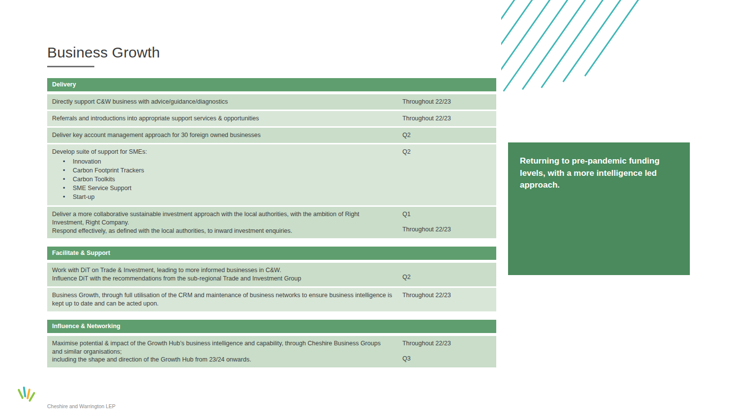Business Growth
Delivery
| Directly support C&W business with advice/guidance/diagnostics | Throughout 22/23 |
| Referrals and introductions into appropriate support services & opportunities | Throughout 22/23 |
| Deliver key account management approach for 30 foreign owned businesses | Q2 |
| Develop suite of support for SMEs: Innovation Carbon Footprint Trackers Carbon Toolkits SME Service Support Start-up | Q2 |
| Deliver a more collaborative sustainable investment approach with the local authorities, with the ambition of Right Investment, Right Company. Respond effectively, as defined with the local authorities, to inward investment enquiries. | Q1 Throughout 22/23 |
Facilitate & Support
| Work with DiT on Trade & Investment, leading to more informed businesses in C&W. Influence DiT with the recommendations from the sub-regional Trade and Investment Group | Q2 |
| Business Growth, through full utilisation of the CRM and maintenance of business networks to ensure business intelligence is kept up to date and can be acted upon. | Throughout 22/23 |
Influence & Networking
| Maximise potential & impact of the Growth Hub’s business intelligence and capability, through Cheshire Business Groups and similar organisations; including the shape and direction of the Growth Hub from 23/24 onwards. | Throughout 22/23 Q3 |
Returning to pre-pandemic funding levels, with a more intelligence led approach.
Cheshire and Warrington LEP